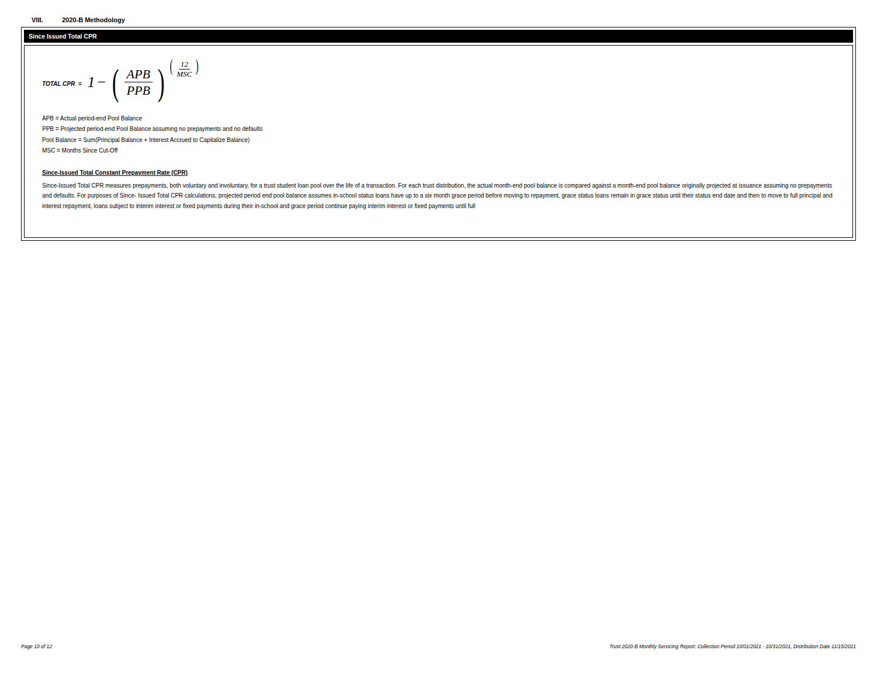VIII. 2020-B Methodology
Since Issued Total CPR
TOTAL CPR =
1 − ( APB PPB ) ( 12 MSC )
APB = Actual period-end Pool Balance
PPB = Projected period-end Pool Balance assuming no prepayments and no defaults
Pool Balance = Sum(Principal Balance + Interest Accrued to Capitalize Balance)
MSC = Months Since Cut-Off
Since-Issued Total Constant Prepayment Rate (CPR)
Since-Issued Total CPR measures prepayments, both voluntary and involuntary, for a trust student loan pool over the life of a transaction. For each trust distribution, the actual month-end pool balance is compared against a month-end pool balance originally projected at issuance assuming no prepayments and defaults. For purposes of Since- Issued Total CPR calculations, projected period end pool balance assumes in-school status loans have up to a six month grace period before moving to repayment, grace status loans remain in grace status until their status end date and then to move to full principal and interest repayment, loans subject to interim interest or fixed payments during their in-school and grace period continue paying interim interest or fixed payments until full
Page 10 of 12
Trust 2020-B Monthly Servicing Report: Collection Period 10/01/2021 - 10/31/2021, Distribution Date 11/15/2021